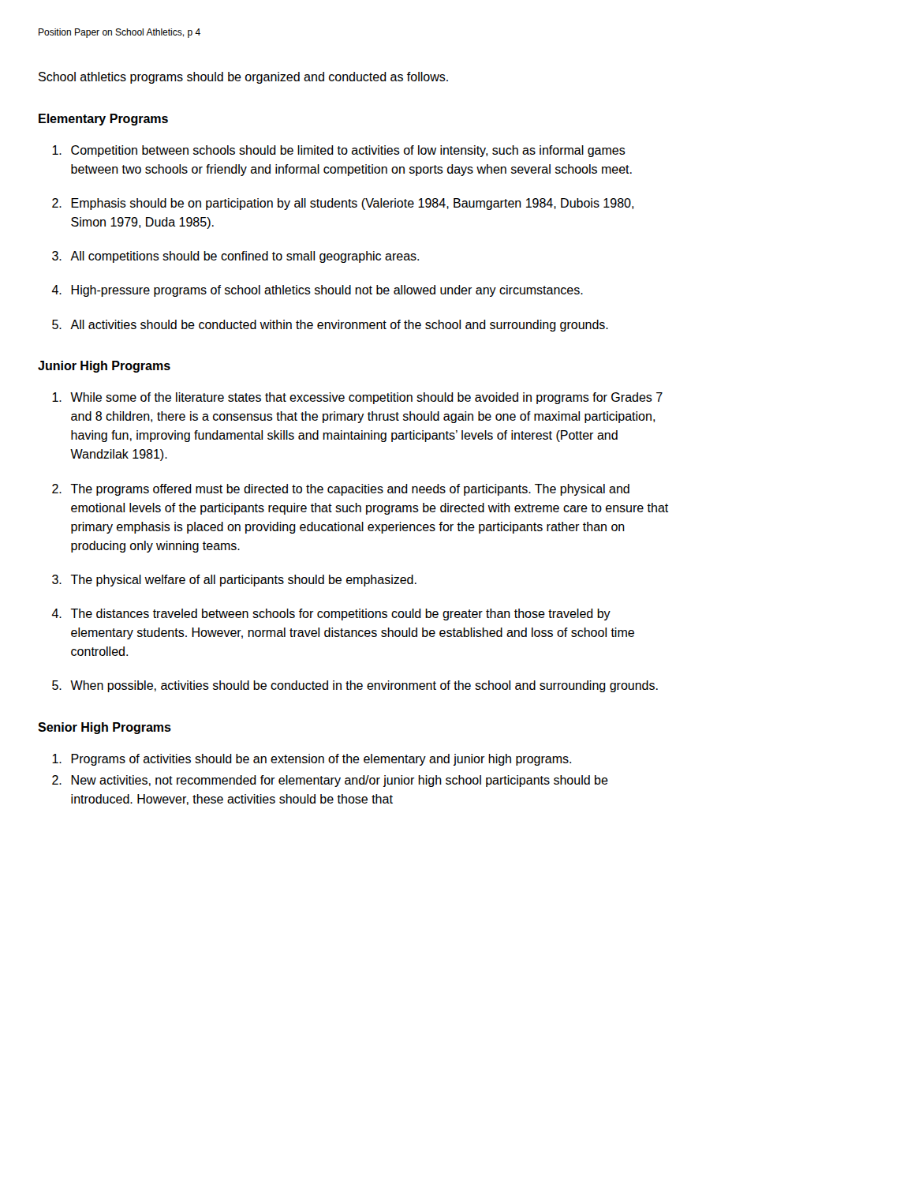Position Paper on School Athletics, p 4
School athletics programs should be organized and conducted as follows.
Elementary Programs
Competition between schools should be limited to activities of low intensity, such as informal games between two schools or friendly and informal competition on sports days when several schools meet.
Emphasis should be on participation by all students (Valeriote 1984, Baumgarten 1984, Dubois 1980, Simon 1979, Duda 1985).
All competitions should be confined to small geographic areas.
High-pressure programs of school athletics should not be allowed under any circumstances.
All activities should be conducted within the environment of the school and surrounding grounds.
Junior High Programs
While some of the literature states that excessive competition should be avoided in programs for Grades 7 and 8 children, there is a consensus that the primary thrust should again be one of maximal participation, having fun, improving fundamental skills and maintaining participants’ levels of interest (Potter and Wandzilak 1981).
The programs offered must be directed to the capacities and needs of participants. The physical and emotional levels of the participants require that such programs be directed with extreme care to ensure that primary emphasis is placed on providing educational experiences for the participants rather than on producing only winning teams.
The physical welfare of all participants should be emphasized.
The distances traveled between schools for competitions could be greater than those traveled by elementary students. However, normal travel distances should be established and loss of school time controlled.
When possible, activities should be conducted in the environment of the school and surrounding grounds.
Senior High Programs
Programs of activities should be an extension of the elementary and junior high programs.
New activities, not recommended for elementary and/or junior high school participants should be introduced. However, these activities should be those that